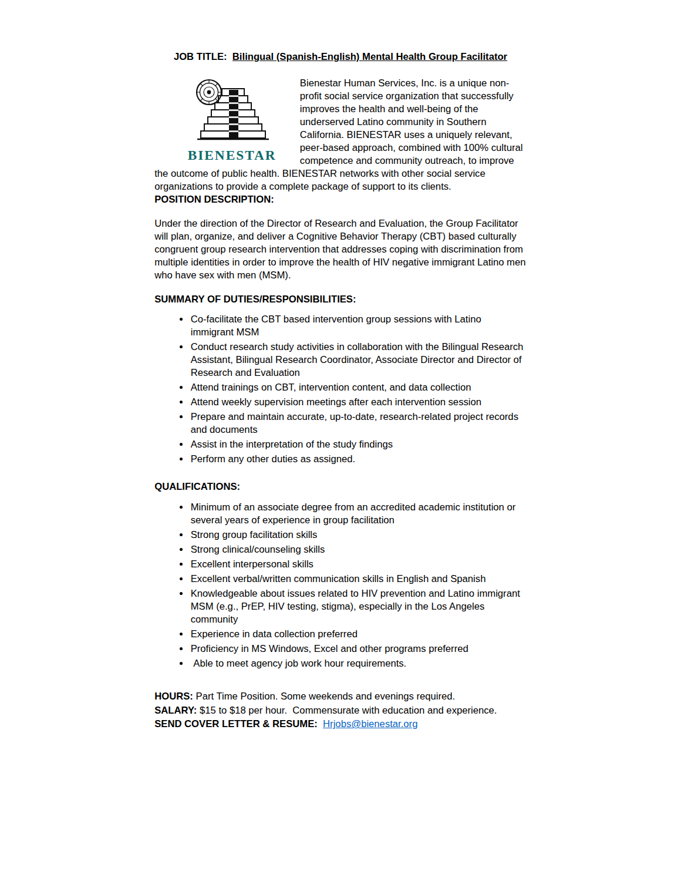JOB TITLE: Bilingual (Spanish-English) Mental Health Group Facilitator
BIENESTAR
Bienestar Human Services, Inc. is a unique non-profit social service organization that successfully improves the health and well-being of the underserved Latino community in Southern California. BIENESTAR uses a uniquely relevant, peer-based approach, combined with 100% cultural competence and community outreach, to improve the outcome of public health. BIENESTAR networks with other social service organizations to provide a complete package of support to its clients.
POSITION DESCRIPTION:
Under the direction of the Director of Research and Evaluation, the Group Facilitator will plan, organize, and deliver a Cognitive Behavior Therapy (CBT) based culturally congruent group research intervention that addresses coping with discrimination from multiple identities in order to improve the health of HIV negative immigrant Latino men who have sex with men (MSM).
SUMMARY OF DUTIES/RESPONSIBILITIES:
Co-facilitate the CBT based intervention group sessions with Latino immigrant MSM
Conduct research study activities in collaboration with the Bilingual Research Assistant, Bilingual Research Coordinator, Associate Director and Director of Research and Evaluation
Attend trainings on CBT, intervention content, and data collection
Attend weekly supervision meetings after each intervention session
Prepare and maintain accurate, up-to-date, research-related project records and documents
Assist in the interpretation of the study findings
Perform any other duties as assigned.
QUALIFICATIONS:
Minimum of an associate degree from an accredited academic institution or several years of experience in group facilitation
Strong group facilitation skills
Strong clinical/counseling skills
Excellent interpersonal skills
Excellent verbal/written communication skills in English and Spanish
Knowledgeable about issues related to HIV prevention and Latino immigrant MSM (e.g., PrEP, HIV testing, stigma), especially in the Los Angeles community
Experience in data collection preferred
Proficiency in MS Windows, Excel and other programs preferred
Able to meet agency job work hour requirements.
HOURS: Part Time Position. Some weekends and evenings required.
SALARY: $15 to $18 per hour. Commensurate with education and experience.
SEND COVER LETTER & RESUME: Hrjobs@bienestar.org